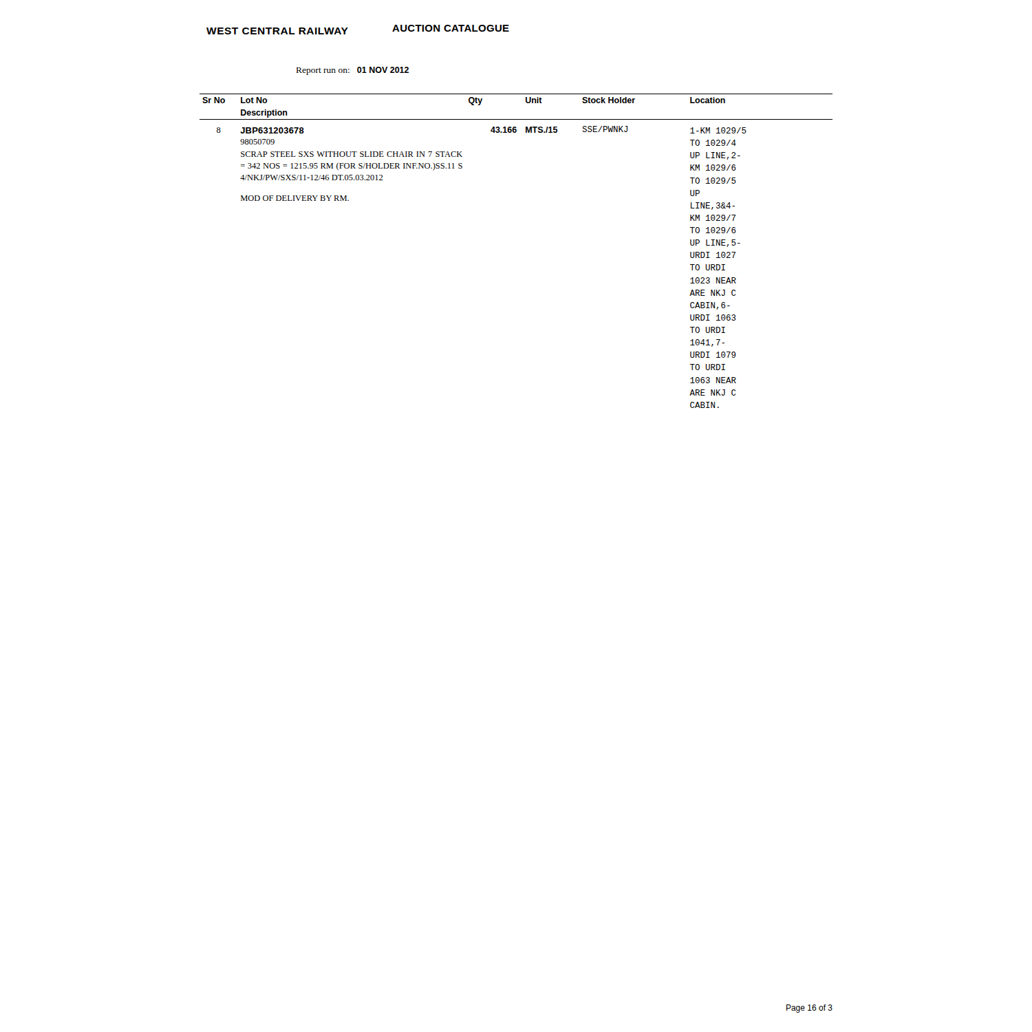WEST CENTRAL RAILWAY
AUCTION CATALOGUE
Report run on: 01 NOV 2012
| Sr No | Lot No | Qty | Unit | Stock Holder | Location |
| --- | --- | --- | --- | --- | --- |
| | Description | | | | |
| 8 | JBP631203678 98050709 SCRAP STEEL SXS WITHOUT SLIDE CHAIR IN 7 STACK = 342 NOS = 1215.95 RM (FOR S/HOLDER INF.NO.)SS.11 S 4/NKJ/PW/SXS/11-12/46 DT.05.03.2012 MOD OF DELIVERY BY RM. | 43.166 | MTS./15 | SSE/PWNKJ | 1-KM 1029/5 TO 1029/4 UP LINE,2- KM 1029/6 TO 1029/5 UP LINE,3&4- KM 1029/7 TO 1029/6 UP LINE,5- URDI 1027 TO URDI 1023 NEAR ARE NKJ C CABIN,6- URDI 1063 TO URDI 1041,7- URDI 1079 TO URDI 1063 NEAR ARE NKJ C CABIN. |
Page 16 of 3